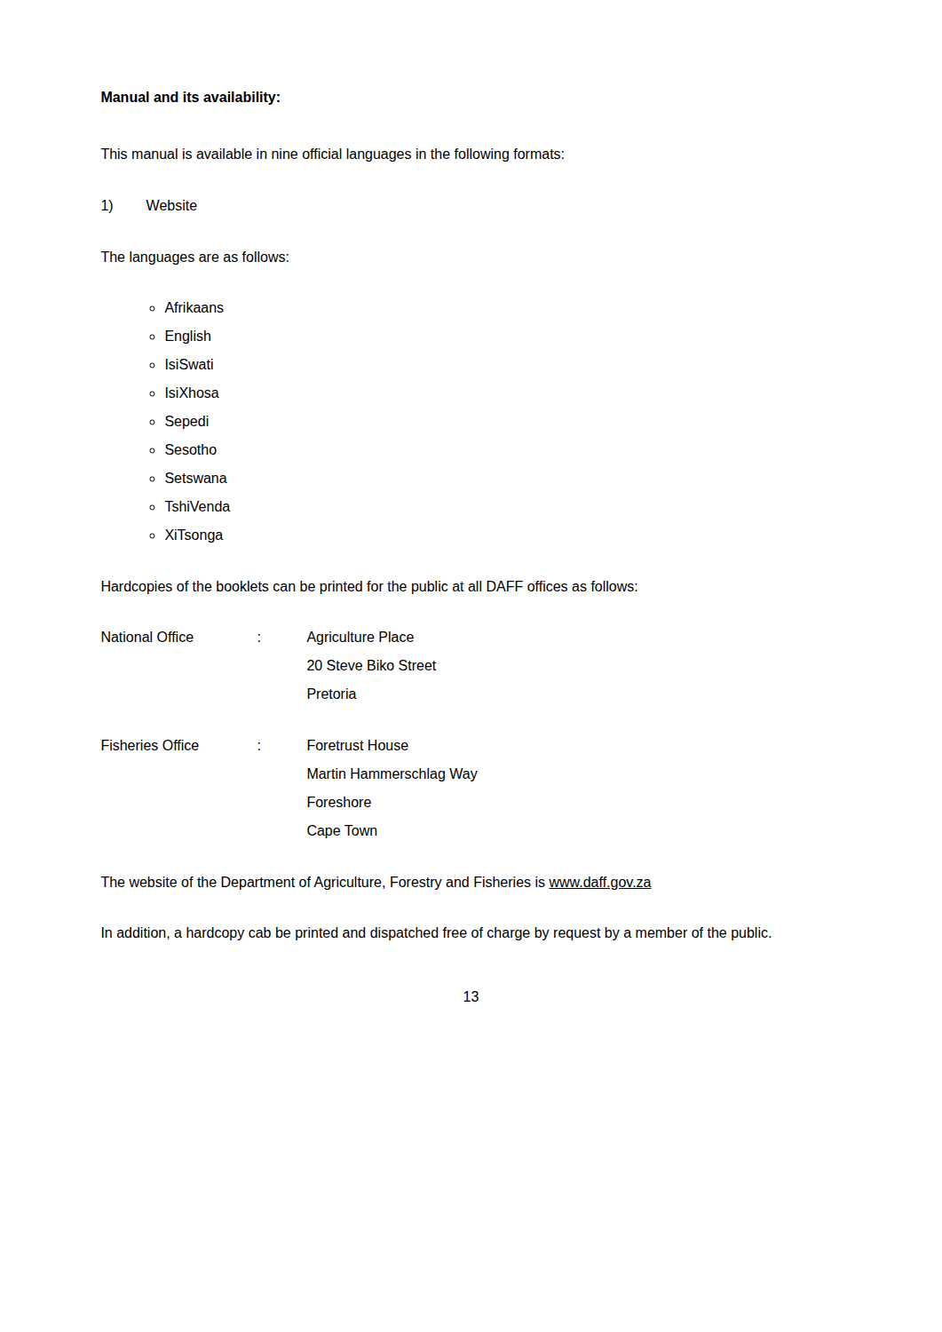Manual and its availability:
This manual is available in nine official languages in the following formats:
1) Website
The languages are as follows:
Afrikaans
English
IsiSwati
IsiXhosa
Sepedi
Sesotho
Setswana
TshiVenda
XiTsonga
Hardcopies of the booklets can be printed for the public at all DAFF offices as follows:
| National Office | : | Agriculture Place |
| | | 20 Steve Biko Street |
| | | Pretoria |
| Fisheries Office | : | Foretrust House |
| | | Martin Hammerschlag Way |
| | | Foreshore |
| | | Cape Town |
The website of the Department of Agriculture, Forestry and Fisheries is www.daff.gov.za
In addition, a hardcopy cab be printed and dispatched free of charge by request by a member of the public.
13